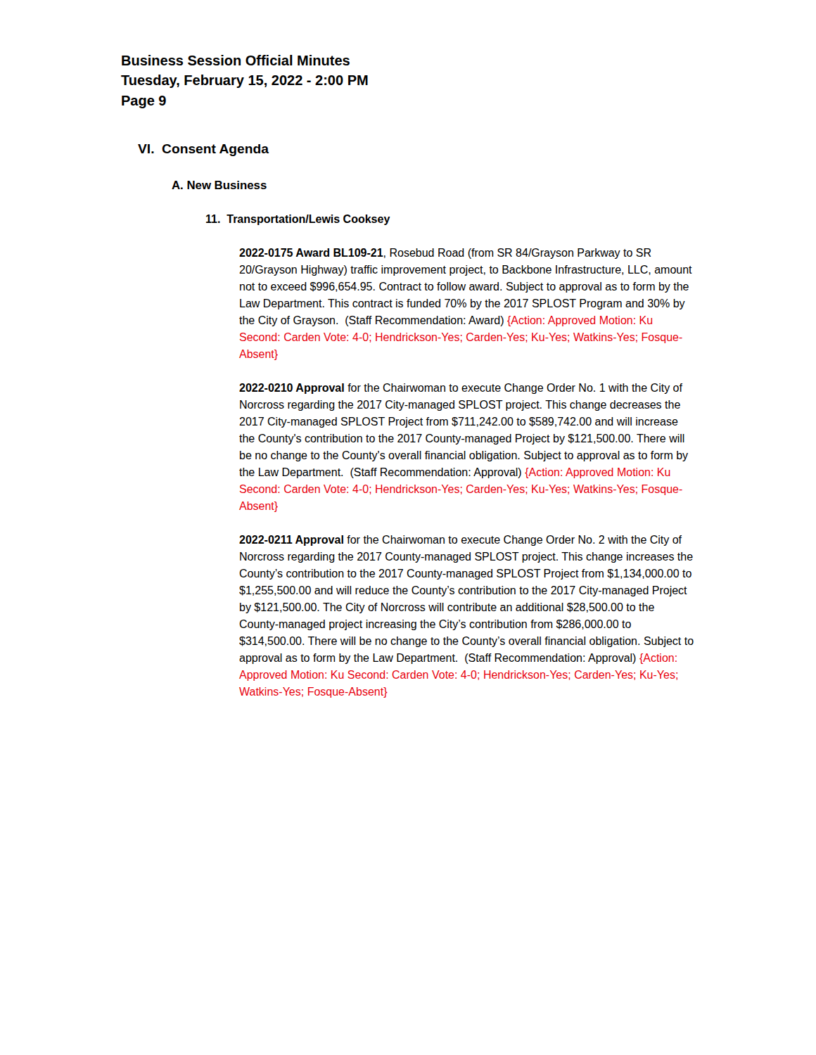Business Session Official Minutes
Tuesday, February 15, 2022 - 2:00 PM
Page 9
VI. Consent Agenda
A. New Business
11. Transportation/Lewis Cooksey
2022-0175 Award BL109-21, Rosebud Road (from SR 84/Grayson Parkway to SR 20/Grayson Highway) traffic improvement project, to Backbone Infrastructure, LLC, amount not to exceed $996,654.95. Contract to follow award. Subject to approval as to form by the Law Department. This contract is funded 70% by the 2017 SPLOST Program and 30% by the City of Grayson. (Staff Recommendation: Award) {Action: Approved Motion: Ku Second: Carden Vote: 4-0; Hendrickson-Yes; Carden-Yes; Ku-Yes; Watkins-Yes; Fosque-Absent}
2022-0210 Approval for the Chairwoman to execute Change Order No. 1 with the City of Norcross regarding the 2017 City-managed SPLOST project. This change decreases the 2017 City-managed SPLOST Project from $711,242.00 to $589,742.00 and will increase the County's contribution to the 2017 County-managed Project by $121,500.00. There will be no change to the County's overall financial obligation. Subject to approval as to form by the Law Department. (Staff Recommendation: Approval) {Action: Approved Motion: Ku Second: Carden Vote: 4-0; Hendrickson-Yes; Carden-Yes; Ku-Yes; Watkins-Yes; Fosque-Absent}
2022-0211 Approval for the Chairwoman to execute Change Order No. 2 with the City of Norcross regarding the 2017 County-managed SPLOST project. This change increases the County’s contribution to the 2017 County-managed SPLOST Project from $1,134,000.00 to $1,255,500.00 and will reduce the County’s contribution to the 2017 City-managed Project by $121,500.00. The City of Norcross will contribute an additional $28,500.00 to the County-managed project increasing the City’s contribution from $286,000.00 to $314,500.00. There will be no change to the County’s overall financial obligation. Subject to approval as to form by the Law Department. (Staff Recommendation: Approval) {Action: Approved Motion: Ku Second: Carden Vote: 4-0; Hendrickson-Yes; Carden-Yes; Ku-Yes; Watkins-Yes; Fosque-Absent}